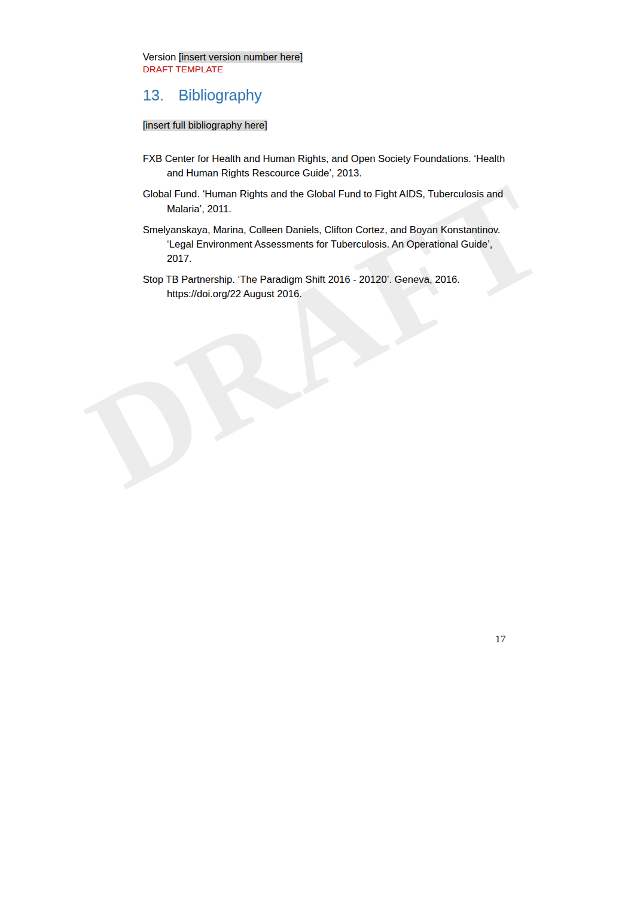DRAFT
Version [insert version number here]
DRAFT TEMPLATE
13. Bibliography
[insert full bibliography here]
FXB Center for Health and Human Rights, and Open Society Foundations. ‘Health and Human Rights Rescource Guide’, 2013.
Global Fund. ‘Human Rights and the Global Fund to Fight AIDS, Tuberculosis and Malaria’, 2011.
Smelyanskaya, Marina, Colleen Daniels, Clifton Cortez, and Boyan Konstantinov. ‘Legal Environment Assessments for Tuberculosis. An Operational Guide’, 2017.
Stop TB Partnership. ‘The Paradigm Shift 2016 - 20120’. Geneva, 2016. https://doi.org/22 August 2016.
17